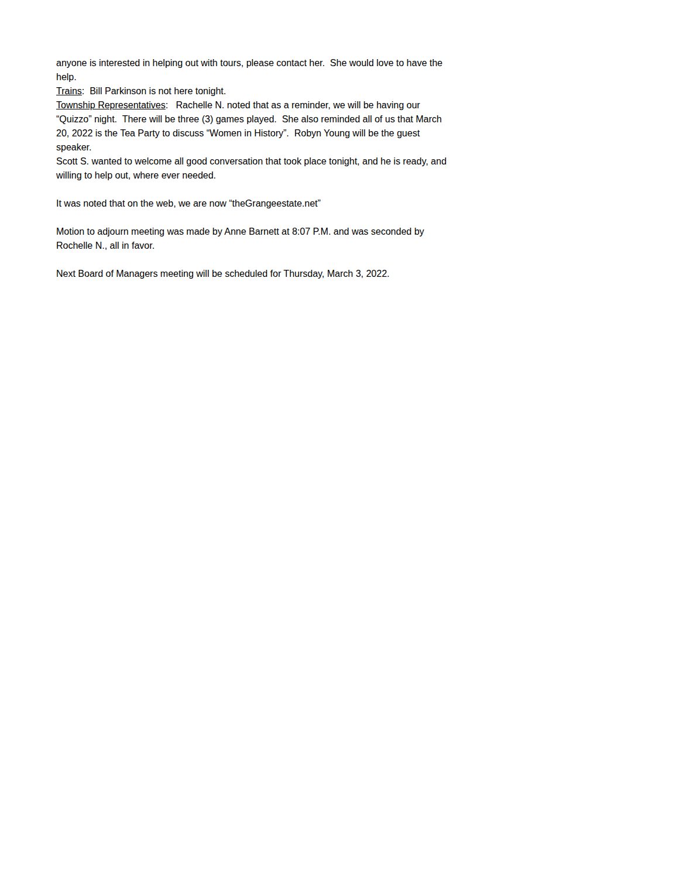anyone is interested in helping out with tours, please contact her. She would love to have the help.
Trains: Bill Parkinson is not here tonight.
Township Representatives: Rachelle N. noted that as a reminder, we will be having our “Quizzo” night. There will be three (3) games played. She also reminded all of us that March 20, 2022 is the Tea Party to discuss “Women in History”. Robyn Young will be the guest speaker.
Scott S. wanted to welcome all good conversation that took place tonight, and he is ready, and willing to help out, where ever needed.
It was noted that on the web, we are now “theGrangeestate.net”
Motion to adjourn meeting was made by Anne Barnett at 8:07 P.M. and was seconded by Rochelle N., all in favor.
Next Board of Managers meeting will be scheduled for Thursday, March 3, 2022.